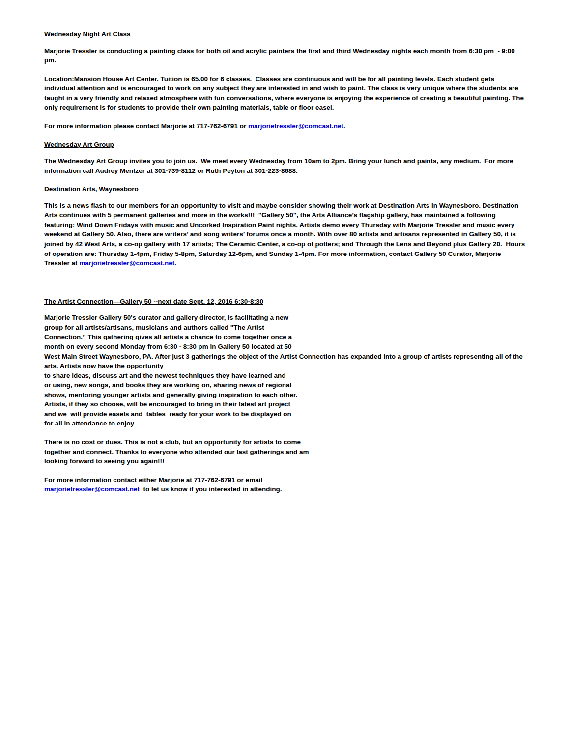Wednesday Night Art Class
Marjorie Tressler is conducting a painting class for both oil and acrylic painters the first and third Wednesday nights each month from 6:30 pm - 9:00 pm.
Location:Mansion House Art Center. Tuition is 65.00 for 6 classes. Classes are continuous and will be for all painting levels. Each student gets individual attention and is encouraged to work on any subject they are interested in and wish to paint. The class is very unique where the students are taught in a very friendly and relaxed atmosphere with fun conversations, where everyone is enjoying the experience of creating a beautiful painting. The only requirement is for students to provide their own painting materials, table or floor easel.
For more information please contact Marjorie at 717-762-6791 or marjorietressler@comcast.net.
Wednesday Art Group
The Wednesday Art Group invites you to join us. We meet every Wednesday from 10am to 2pm. Bring your lunch and paints, any medium. For more information call Audrey Mentzer at 301-739-8112 or Ruth Peyton at 301-223-8688.
Destination Arts, Waynesboro
This is a news flash to our members for an opportunity to visit and maybe consider showing their work at Destination Arts in Waynesboro. Destination Arts continues with 5 permanent galleries and more in the works!!! "Gallery 50", the Arts Alliance’s flagship gallery, has maintained a following featuring: Wind Down Fridays with music and Uncorked Inspiration Paint nights. Artists demo every Thursday with Marjorie Tressler and music every weekend at Gallery 50. Also, there are writers’ and song writers’ forums once a month. With over 80 artists and artisans represented in Gallery 50, it is joined by 42 West Arts, a co-op gallery with 17 artists; The Ceramic Center, a co-op of potters; and Through the Lens and Beyond plus Gallery 20. Hours of operation are: Thursday 1-4pm, Friday 5-8pm, Saturday 12-6pm, and Sunday 1-4pm. For more information, contact Gallery 50 Curator, Marjorie Tressler at marjorietressler@comcast.net.
The Artist Connection—Gallery 50 --next date Sept. 12, 2016 6:30-8:30
Marjorie Tressler Gallery 50's curator and gallery director, is facilitating a new
group for all artists/artisans, musicians and authors called "The Artist
Connection.” This gathering gives all artists a chance to come together once a
month on every second Monday from 6:30 - 8:30 pm in Gallery 50 located at 50
West Main Street Waynesboro, PA. After just 3 gatherings the object of the Artist Connection has expanded into a group of artists representing all of the arts. Artists now have the opportunity
to share ideas, discuss art and the newest techniques they have learned and
or using, new songs, and books they are working on, sharing news of regional
shows, mentoring younger artists and generally giving inspiration to each other.
Artists, if they so choose, will be encouraged to bring in their latest art project
and we will provide easels and tables ready for your work to be displayed on
for all in attendance to enjoy.
There is no cost or dues. This is not a club, but an opportunity for artists to come
together and connect. Thanks to everyone who attended our last gatherings and am
looking forward to seeing you again!!!
For more information contact either Marjorie at 717-762-6791 or email
marjorietressler@comcast.net to let us know if you interested in attending.